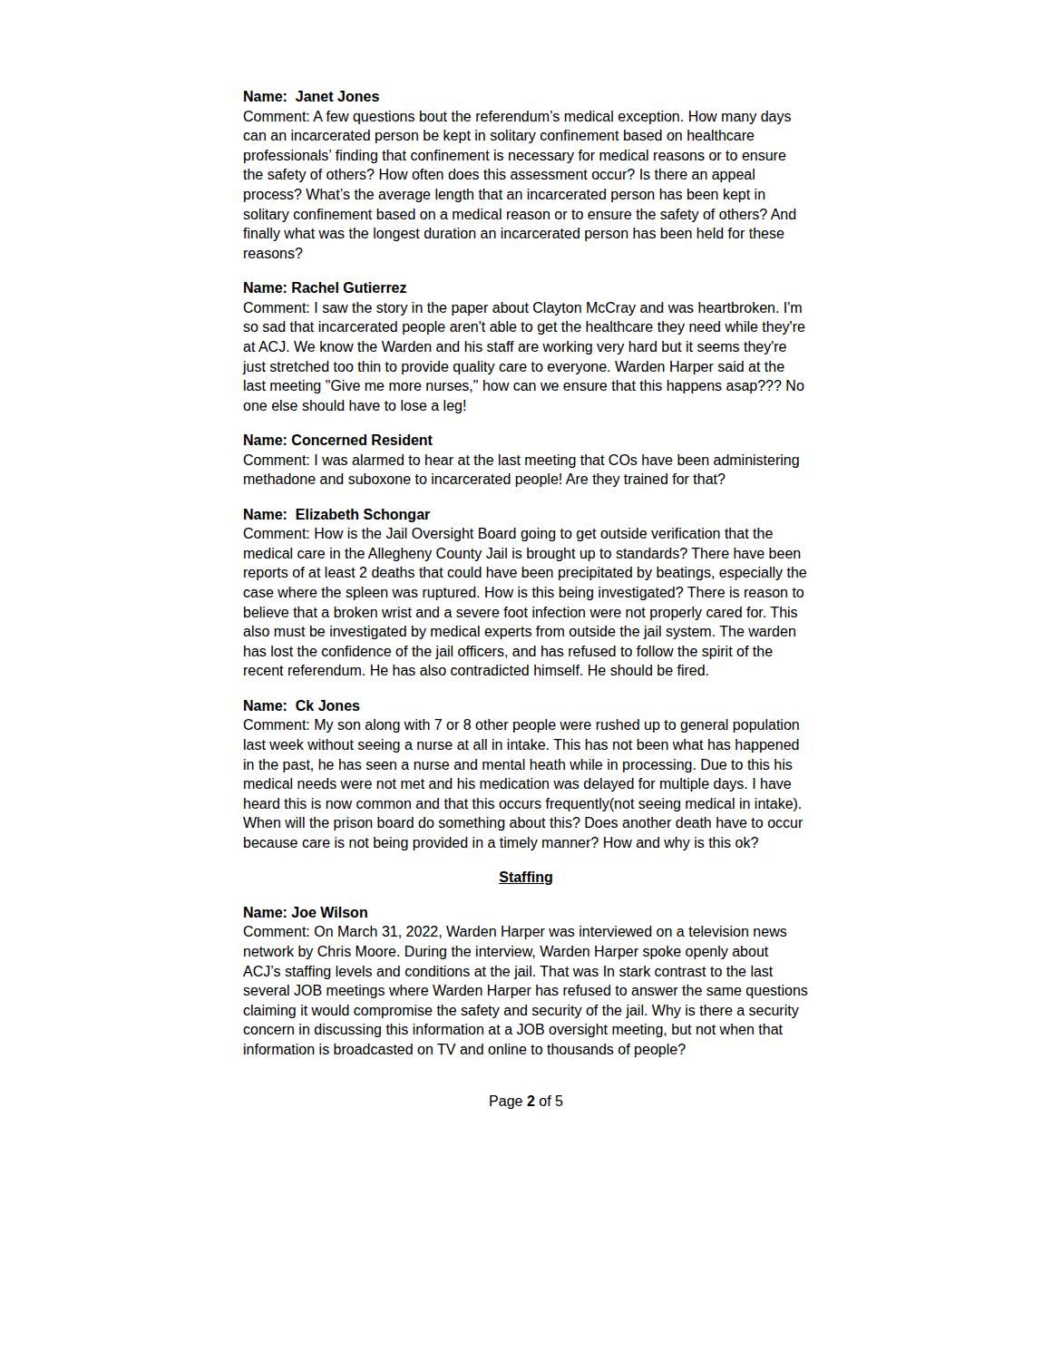Name: Janet Jones
Comment: A few questions bout the referendum’s medical exception. How many days can an incarcerated person be kept in solitary confinement based on healthcare professionals’ finding that confinement is necessary for medical reasons or to ensure the safety of others? How often does this assessment occur? Is there an appeal process? What’s the average length that an incarcerated person has been kept in solitary confinement based on a medical reason or to ensure the safety of others? And finally what was the longest duration an incarcerated person has been held for these reasons?
Name: Rachel Gutierrez
Comment: I saw the story in the paper about Clayton McCray and was heartbroken. I'm so sad that incarcerated people aren't able to get the healthcare they need while they're at ACJ. We know the Warden and his staff are working very hard but it seems they're just stretched too thin to provide quality care to everyone. Warden Harper said at the last meeting "Give me more nurses," how can we ensure that this happens asap??? No one else should have to lose a leg!
Name: Concerned Resident
Comment: I was alarmed to hear at the last meeting that COs have been administering methadone and suboxone to incarcerated people! Are they trained for that?
Name: Elizabeth Schongar
Comment: How is the Jail Oversight Board going to get outside verification that the medical care in the Allegheny County Jail is brought up to standards? There have been reports of at least 2 deaths that could have been precipitated by beatings, especially the case where the spleen was ruptured. How is this being investigated? There is reason to believe that a broken wrist and a severe foot infection were not properly cared for. This also must be investigated by medical experts from outside the jail system. The warden has lost the confidence of the jail officers, and has refused to follow the spirit of the recent referendum. He has also contradicted himself. He should be fired.
Name: Ck Jones
Comment: My son along with 7 or 8 other people were rushed up to general population last week without seeing a nurse at all in intake. This has not been what has happened in the past, he has seen a nurse and mental heath while in processing. Due to this his medical needs were not met and his medication was delayed for multiple days. I have heard this is now common and that this occurs frequently(not seeing medical in intake). When will the prison board do something about this? Does another death have to occur because care is not being provided in a timely manner? How and why is this ok?
Staffing
Name: Joe Wilson
Comment: On March 31, 2022, Warden Harper was interviewed on a television news network by Chris Moore. During the interview, Warden Harper spoke openly about ACJ’s staffing levels and conditions at the jail. That was In stark contrast to the last several JOB meetings where Warden Harper has refused to answer the same questions claiming it would compromise the safety and security of the jail. Why is there a security concern in discussing this information at a JOB oversight meeting, but not when that information is broadcasted on TV and online to thousands of people?
Page 2 of 5